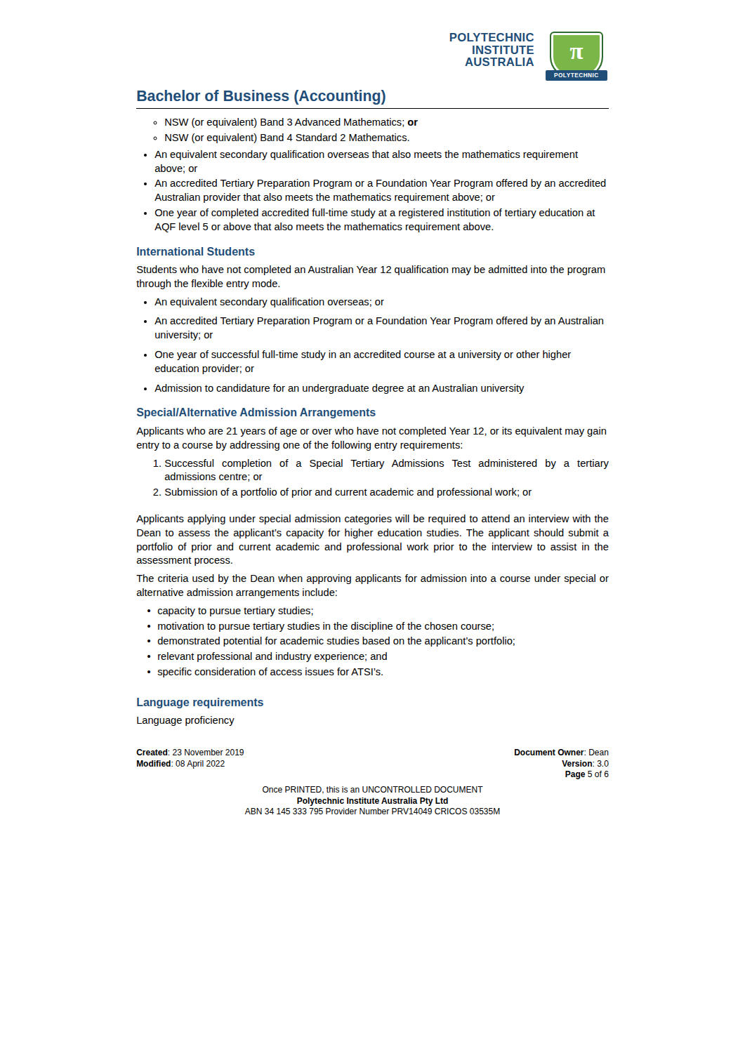POLYTECHNIC
INSTITUTE
AUSTRALIA
π
POLYTECHNIC
Bachelor of Business (Accounting)
NSW (or equivalent) Band 3 Advanced Mathematics; or
NSW (or equivalent) Band 4 Standard 2 Mathematics.
An equivalent secondary qualification overseas that also meets the mathematics requirement above; or
An accredited Tertiary Preparation Program or a Foundation Year Program offered by an accredited Australian provider that also meets the mathematics requirement above; or
One year of completed accredited full-time study at a registered institution of tertiary education at AQF level 5 or above that also meets the mathematics requirement above.
International Students
Students who have not completed an Australian Year 12 qualification may be admitted into the program through the flexible entry mode.
An equivalent secondary qualification overseas; or
An accredited Tertiary Preparation Program or a Foundation Year Program offered by an Australian university; or
One year of successful full-time study in an accredited course at a university or other higher education provider; or
Admission to candidature for an undergraduate degree at an Australian university
Special/Alternative Admission Arrangements
Applicants who are 21 years of age or over who have not completed Year 12, or its equivalent may gain entry to a course by addressing one of the following entry requirements:
Successful completion of a Special Tertiary Admissions Test administered by a tertiary admissions centre; or
Submission of a portfolio of prior and current academic and professional work; or
Applicants applying under special admission categories will be required to attend an interview with the Dean to assess the applicant’s capacity for higher education studies. The applicant should submit a portfolio of prior and current academic and professional work prior to the interview to assist in the assessment process.
The criteria used by the Dean when approving applicants for admission into a course under special or alternative admission arrangements include:
capacity to pursue tertiary studies;
motivation to pursue tertiary studies in the discipline of the chosen course;
demonstrated potential for academic studies based on the applicant’s portfolio;
relevant professional and industry experience; and
specific consideration of access issues for ATSI’s.
Language requirements
Language proficiency
Created: 23 November 2019
Modified: 08 April 2022
Document Owner: Dean
Version: 3.0
Page 5 of 6
Once PRINTED, this is an UNCONTROLLED DOCUMENT
Polytechnic Institute Australia Pty Ltd
ABN 34 145 333 795 Provider Number PRV14049 CRICOS 03535M